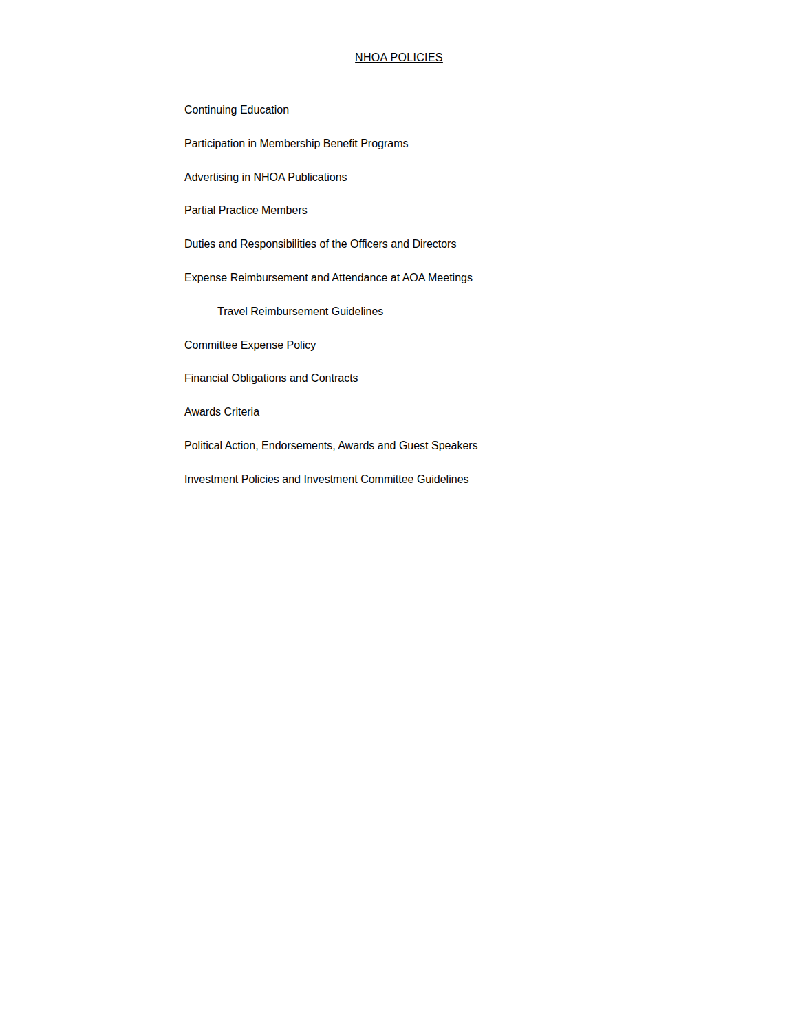NHOA POLICIES
Continuing Education
Participation in Membership Benefit Programs
Advertising in NHOA Publications
Partial Practice Members
Duties and Responsibilities of the Officers and Directors
Expense Reimbursement and Attendance at AOA Meetings
Travel Reimbursement Guidelines
Committee Expense Policy
Financial Obligations and Contracts
Awards Criteria
Political Action, Endorsements, Awards and Guest Speakers
Investment Policies and Investment Committee Guidelines